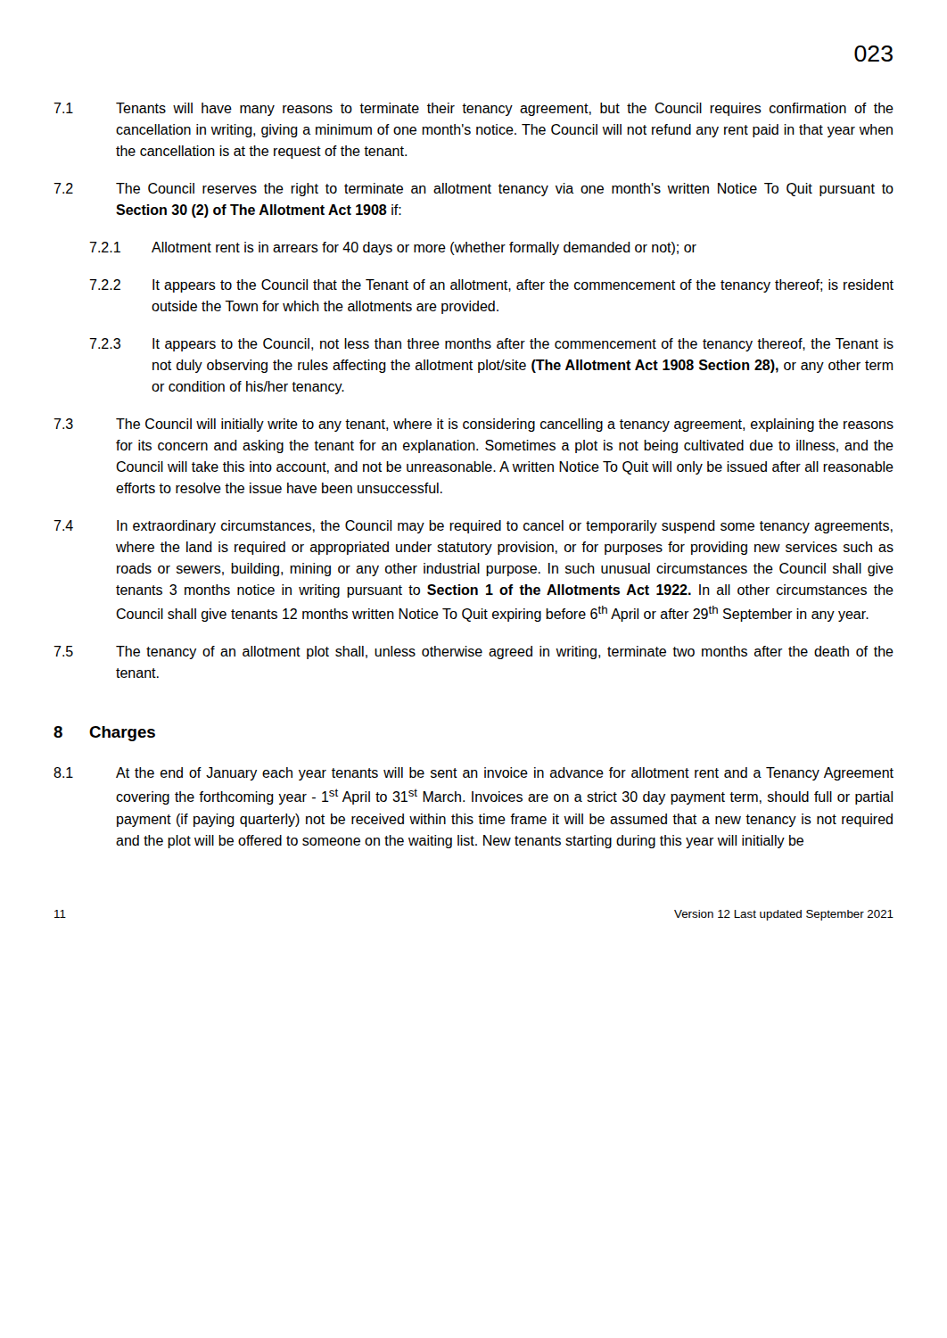023
7.1
Tenants will have many reasons to terminate their tenancy agreement, but the Council requires confirmation of the cancellation in writing, giving a minimum of one month's notice. The Council will not refund any rent paid in that year when the cancellation is at the request of the tenant.
7.2
The Council reserves the right to terminate an allotment tenancy via one month's written Notice To Quit pursuant to Section 30 (2) of The Allotment Act 1908 if:
7.2.1
Allotment rent is in arrears for 40 days or more (whether formally demanded or not); or
7.2.2
It appears to the Council that the Tenant of an allotment, after the commencement of the tenancy thereof; is resident outside the Town for which the allotments are provided.
7.2.3
It appears to the Council, not less than three months after the commencement of the tenancy thereof, the Tenant is not duly observing the rules affecting the allotment plot/site (The Allotment Act 1908 Section 28), or any other term or condition of his/her tenancy.
7.3
The Council will initially write to any tenant, where it is considering cancelling a tenancy agreement, explaining the reasons for its concern and asking the tenant for an explanation. Sometimes a plot is not being cultivated due to illness, and the Council will take this into account, and not be unreasonable. A written Notice To Quit will only be issued after all reasonable efforts to resolve the issue have been unsuccessful.
7.4
In extraordinary circumstances, the Council may be required to cancel or temporarily suspend some tenancy agreements, where the land is required or appropriated under statutory provision, or for purposes for providing new services such as roads or sewers, building, mining or any other industrial purpose. In such unusual circumstances the Council shall give tenants 3 months notice in writing pursuant to Section 1 of the Allotments Act 1922. In all other circumstances the Council shall give tenants 12 months written Notice To Quit expiring before 6th April or after 29th September in any year.
7.5
The tenancy of an allotment plot shall, unless otherwise agreed in writing, terminate two months after the death of the tenant.
8 Charges
8.1
At the end of January each year tenants will be sent an invoice in advance for allotment rent and a Tenancy Agreement covering the forthcoming year - 1st April to 31st March. Invoices are on a strict 30 day payment term, should full or partial payment (if paying quarterly) not be received within this time frame it will be assumed that a new tenancy is not required and the plot will be offered to someone on the waiting list. New tenants starting during this year will initially be
11
Version 12 Last updated September 2021